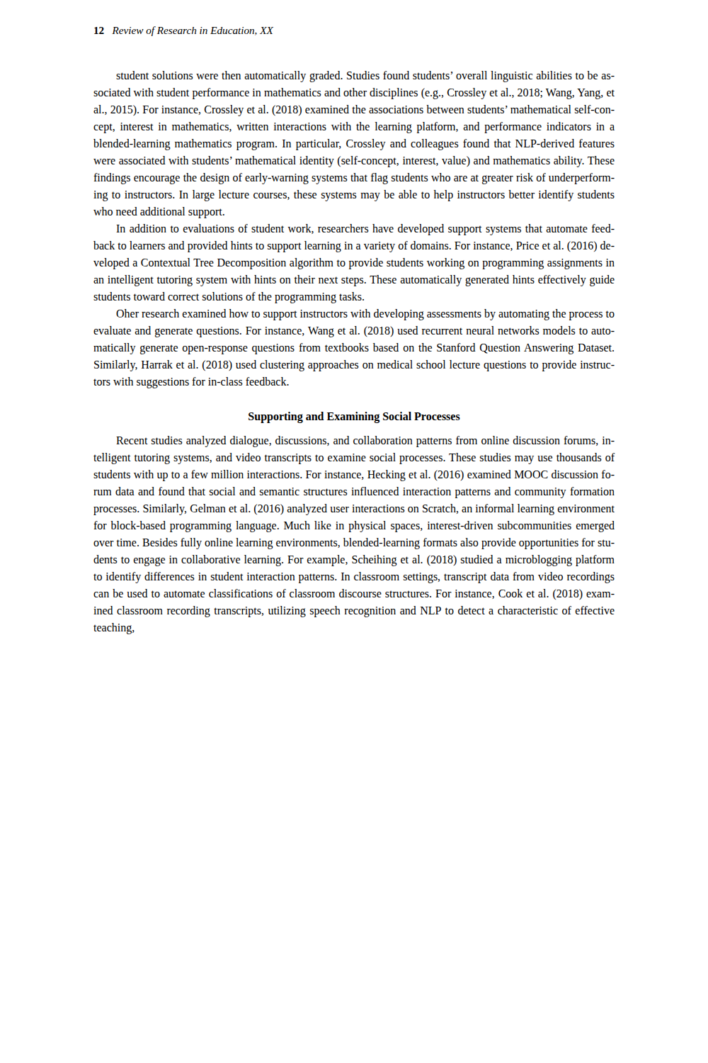12 Review of Research in Education, XX
student solutions were then automatically graded. Studies found students’ overall linguistic abilities to be associated with student performance in mathematics and other disciplines (e.g., Crossley et al., 2018; Wang, Yang, et al., 2015). For instance, Crossley et al. (2018) examined the associations between students’ mathematical self-concept, interest in mathematics, written interactions with the learning platform, and performance indicators in a blended-learning mathematics program. In particular, Crossley and colleagues found that NLP-derived features were associated with students’ mathematical identity (self-concept, interest, value) and mathematics ability. These findings encourage the design of early-warning systems that flag students who are at greater risk of underperforming to instructors. In large lecture courses, these systems may be able to help instructors better identify students who need additional support.
In addition to evaluations of student work, researchers have developed support systems that automate feedback to learners and provided hints to support learning in a variety of domains. For instance, Price et al. (2016) developed a Contextual Tree Decomposition algorithm to provide students working on programming assignments in an intelligent tutoring system with hints on their next steps. These automatically generated hints effectively guide students toward correct solutions of the programming tasks.
Oher research examined how to support instructors with developing assessments by automating the process to evaluate and generate questions. For instance, Wang et al. (2018) used recurrent neural networks models to automatically generate open-response questions from textbooks based on the Stanford Question Answering Dataset. Similarly, Harrak et al. (2018) used clustering approaches on medical school lecture questions to provide instructors with suggestions for in-class feedback.
Supporting and Examining Social Processes
Recent studies analyzed dialogue, discussions, and collaboration patterns from online discussion forums, intelligent tutoring systems, and video transcripts to examine social processes. These studies may use thousands of students with up to a few million interactions. For instance, Hecking et al. (2016) examined MOOC discussion forum data and found that social and semantic structures influenced interaction patterns and community formation processes. Similarly, Gelman et al. (2016) analyzed user interactions on Scratch, an informal learning environment for block-based programming language. Much like in physical spaces, interest-driven subcommunities emerged over time. Besides fully online learning environments, blended-learning formats also provide opportunities for students to engage in collaborative learning. For example, Scheihing et al. (2018) studied a microblogging platform to identify differences in student interaction patterns. In classroom settings, transcript data from video recordings can be used to automate classifications of classroom discourse structures. For instance, Cook et al. (2018) examined classroom recording transcripts, utilizing speech recognition and NLP to detect a characteristic of effective teaching,